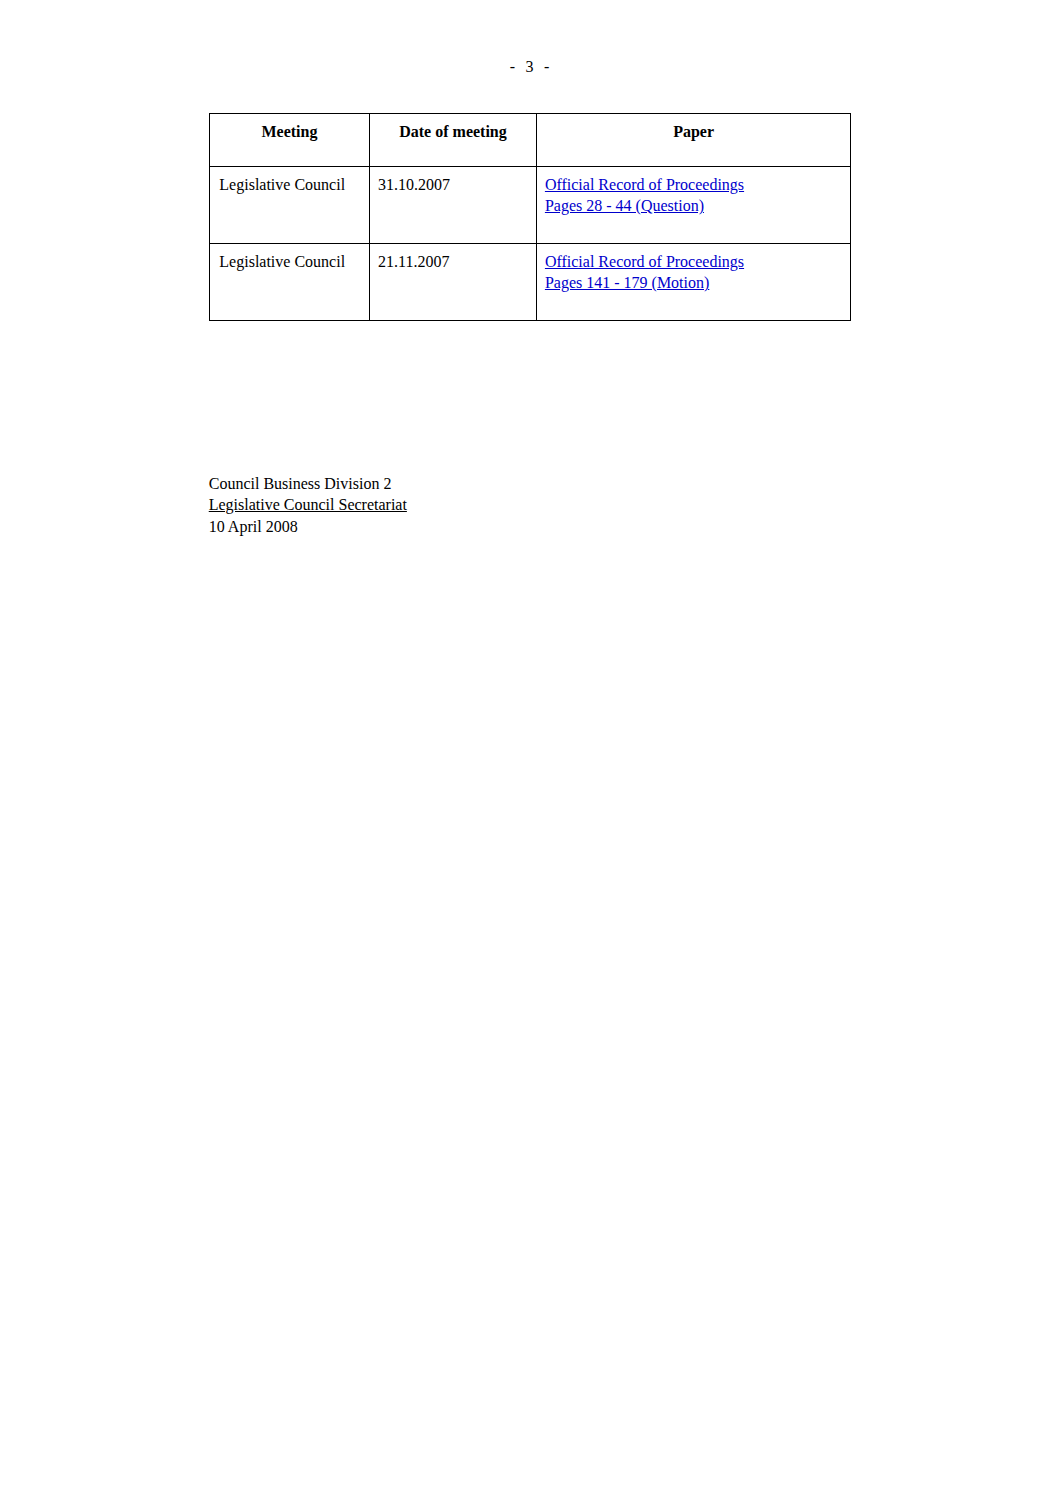- 3 -
| Meeting | Date of meeting | Paper |
| --- | --- | --- |
| Legislative Council | 31.10.2007 | Official Record of Proceedings Pages 28 - 44 (Question) |
| Legislative Council | 21.11.2007 | Official Record of Proceedings Pages 141 - 179 (Motion) |
Council Business Division 2
Legislative Council Secretariat
10 April 2008